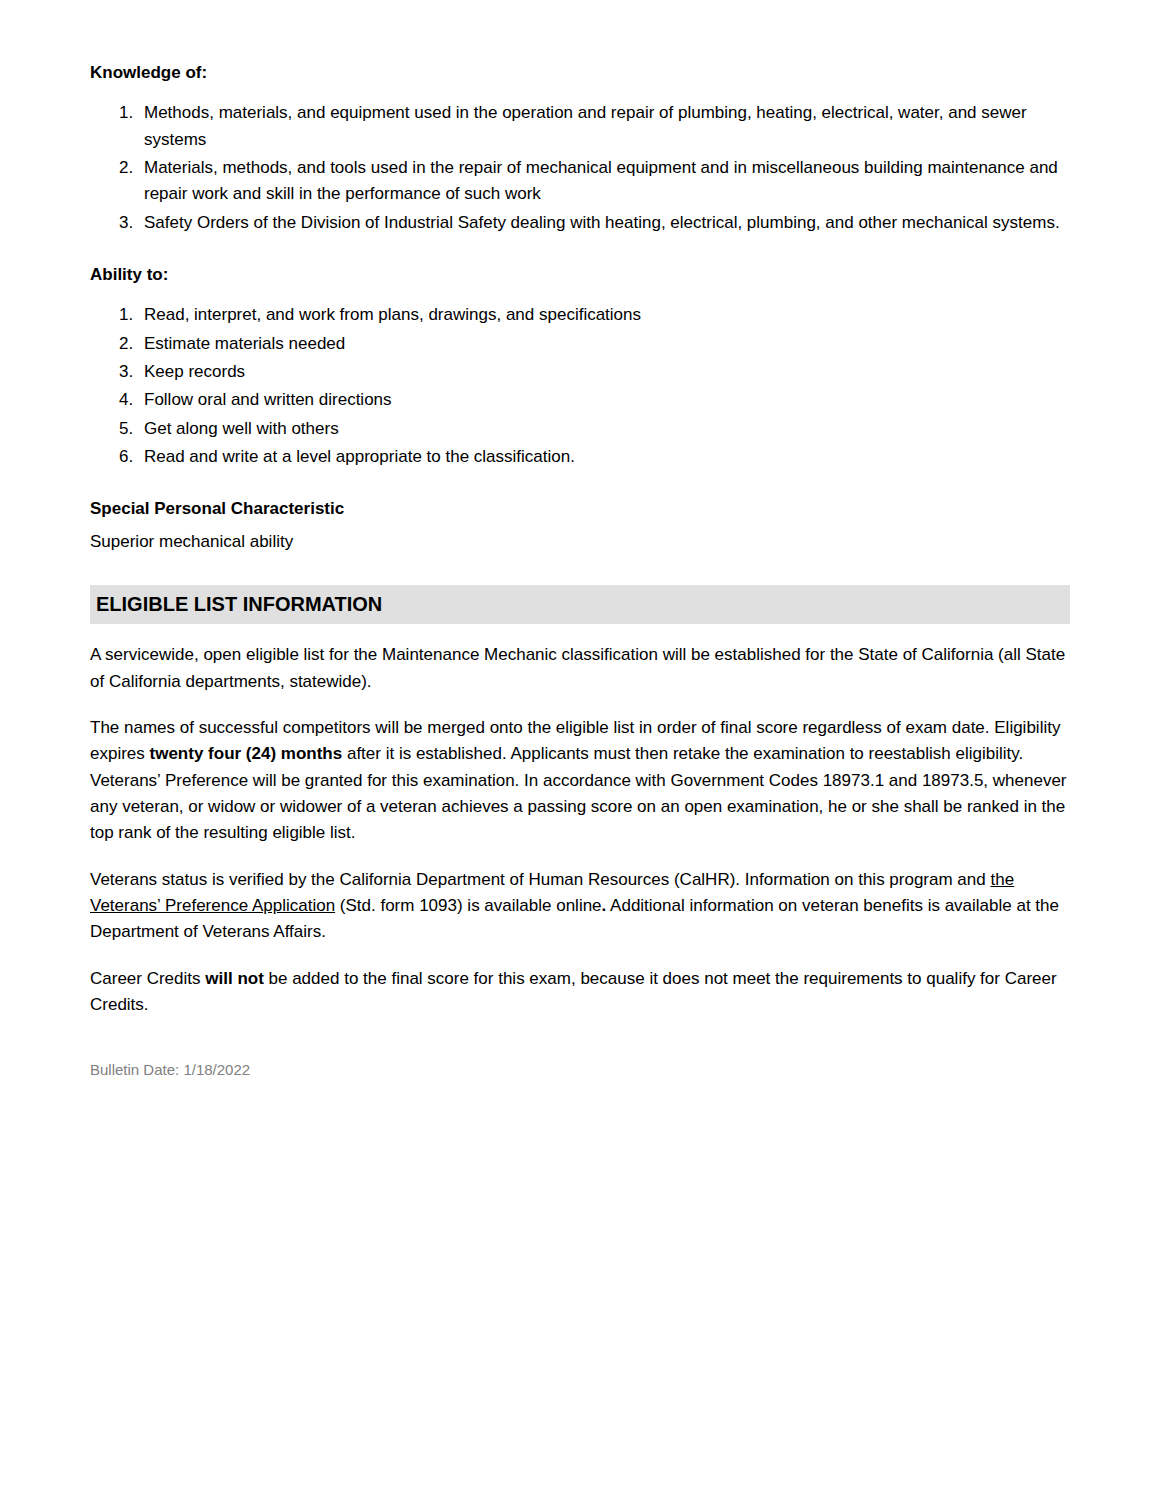Knowledge of:
Methods, materials, and equipment used in the operation and repair of plumbing, heating, electrical, water, and sewer systems
Materials, methods, and tools used in the repair of mechanical equipment and in miscellaneous building maintenance and repair work and skill in the performance of such work
Safety Orders of the Division of Industrial Safety dealing with heating, electrical, plumbing, and other mechanical systems.
Ability to:
Read, interpret, and work from plans, drawings, and specifications
Estimate materials needed
Keep records
Follow oral and written directions
Get along well with others
Read and write at a level appropriate to the classification.
Special Personal Characteristic
Superior mechanical ability
ELIGIBLE LIST INFORMATION
A servicewide, open eligible list for the Maintenance Mechanic classification will be established for the State of California (all State of California departments, statewide).
The names of successful competitors will be merged onto the eligible list in order of final score regardless of exam date. Eligibility expires twenty four (24) months after it is established. Applicants must then retake the examination to reestablish eligibility. Veterans’ Preference will be granted for this examination. In accordance with Government Codes 18973.1 and 18973.5, whenever any veteran, or widow or widower of a veteran achieves a passing score on an open examination, he or she shall be ranked in the top rank of the resulting eligible list.
Veterans status is verified by the California Department of Human Resources (CalHR). Information on this program and the Veterans’ Preference Application (Std. form 1093) is available online. Additional information on veteran benefits is available at the Department of Veterans Affairs.
Career Credits will not be added to the final score for this exam, because it does not meet the requirements to qualify for Career Credits.
Bulletin Date: 1/18/2022